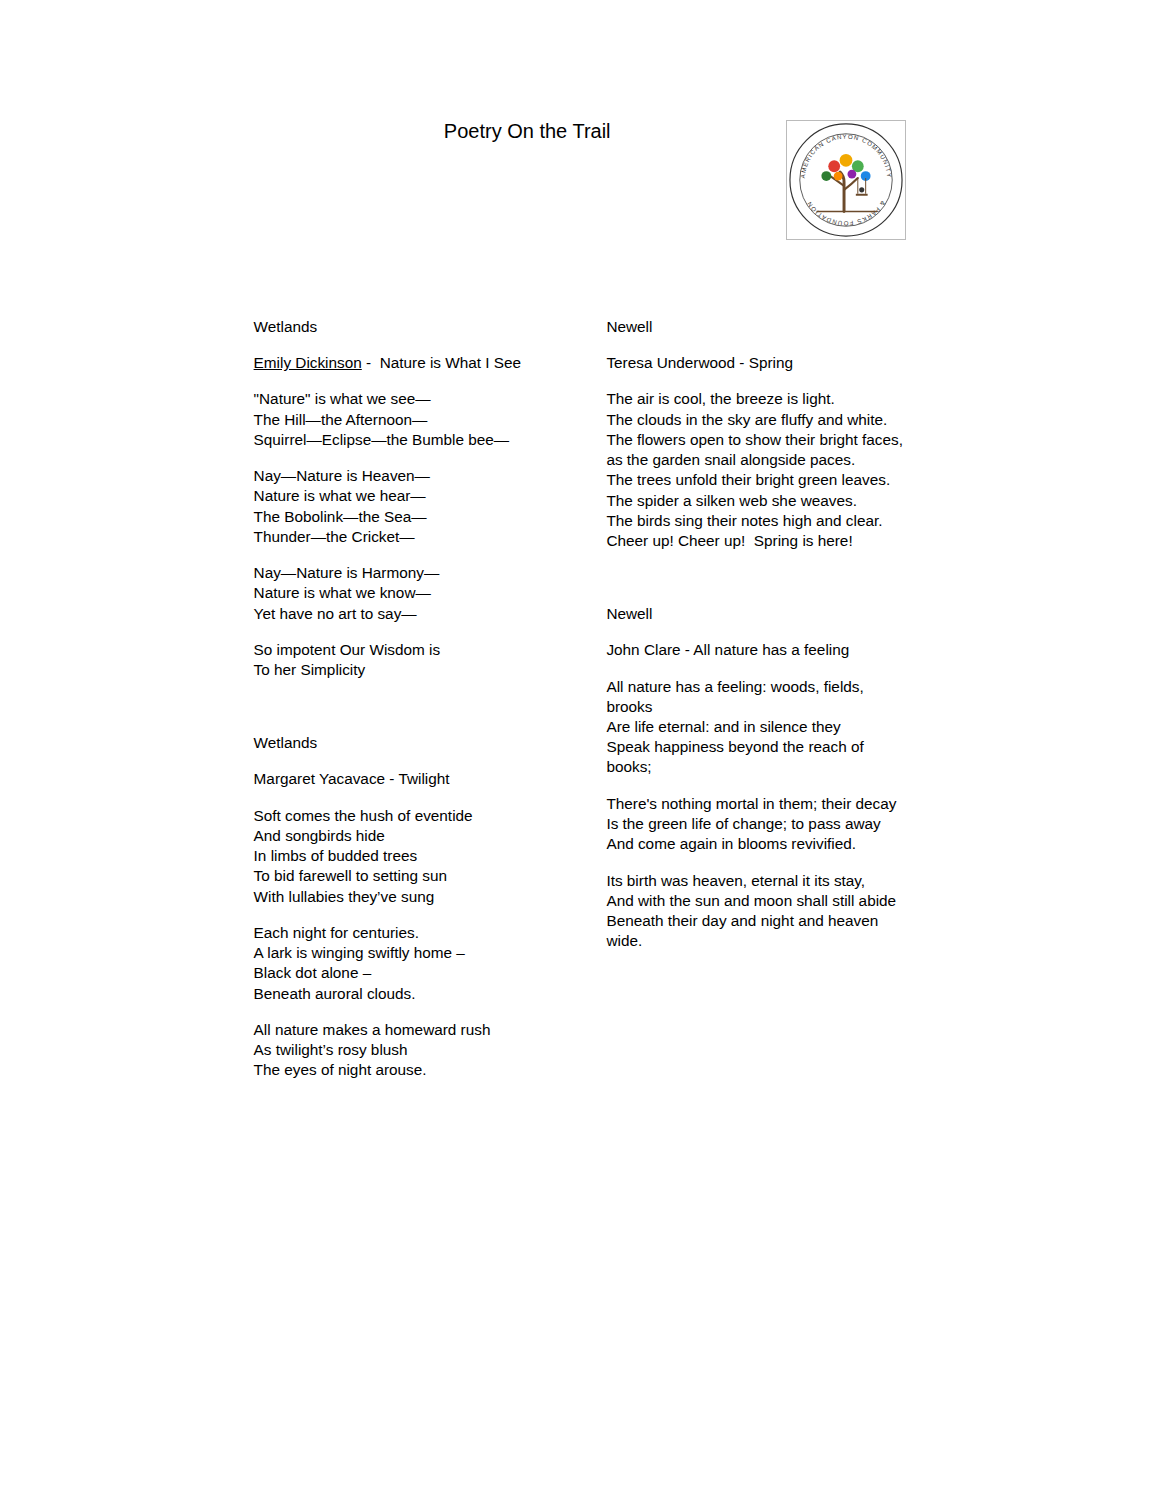Poetry On the Trail
AMERICAN CANYON COMMUNITY & PARKS FOUNDATION
Wetlands
Emily Dickinson - Nature is What I See
"Nature" is what we see—
The Hill—the Afternoon—
Squirrel—Eclipse—the Bumble bee—
Nay—Nature is Heaven—
Nature is what we hear—
The Bobolink—the Sea—
Thunder—the Cricket—
Nay—Nature is Harmony—
Nature is what we know—
Yet have no art to say—
So impotent Our Wisdom is
To her Simplicity
Wetlands
Margaret Yacavace - Twilight
Soft comes the hush of eventide
And songbirds hide
In limbs of budded trees
To bid farewell to setting sun
With lullabies they’ve sung
Each night for centuries.
A lark is winging swiftly home –
Black dot alone –
Beneath auroral clouds.
All nature makes a homeward rush
As twilight’s rosy blush
The eyes of night arouse.
Newell
Teresa Underwood - Spring
The air is cool, the breeze is light.
The clouds in the sky are fluffy and white.
The flowers open to show their bright faces,
as the garden snail alongside paces.
The trees unfold their bright green leaves.
The spider a silken web she weaves.
The birds sing their notes high and clear.
Cheer up! Cheer up! Spring is here!
Newell
John Clare - All nature has a feeling
All nature has a feeling: woods, fields, brooks
Are life eternal: and in silence they
Speak happiness beyond the reach of books;
There's nothing mortal in them; their decay
Is the green life of change; to pass away
And come again in blooms revivified.
Its birth was heaven, eternal it its stay,
And with the sun and moon shall still abide
Beneath their day and night and heaven wide.